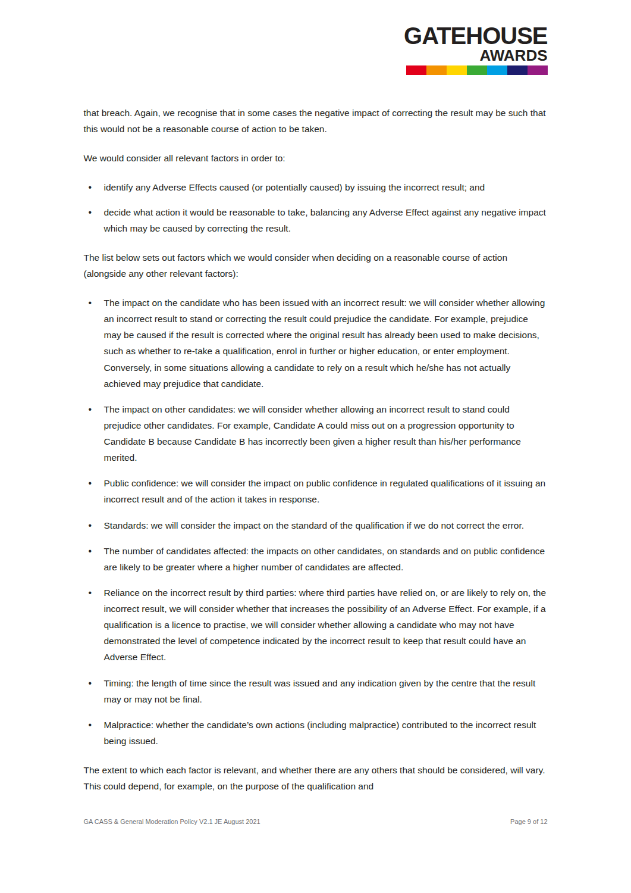GATEHOUSE AWARDS
that breach. Again, we recognise that in some cases the negative impact of correcting the result may be such that this would not be a reasonable course of action to be taken.
We would consider all relevant factors in order to:
identify any Adverse Effects caused (or potentially caused) by issuing the incorrect result; and
decide what action it would be reasonable to take, balancing any Adverse Effect against any negative impact which may be caused by correcting the result.
The list below sets out factors which we would consider when deciding on a reasonable course of action (alongside any other relevant factors):
The impact on the candidate who has been issued with an incorrect result: we will consider whether allowing an incorrect result to stand or correcting the result could prejudice the candidate. For example, prejudice may be caused if the result is corrected where the original result has already been used to make decisions, such as whether to re-take a qualification, enrol in further or higher education, or enter employment. Conversely, in some situations allowing a candidate to rely on a result which he/she has not actually achieved may prejudice that candidate.
The impact on other candidates: we will consider whether allowing an incorrect result to stand could prejudice other candidates. For example, Candidate A could miss out on a progression opportunity to Candidate B because Candidate B has incorrectly been given a higher result than his/her performance merited.
Public confidence: we will consider the impact on public confidence in regulated qualifications of it issuing an incorrect result and of the action it takes in response.
Standards: we will consider the impact on the standard of the qualification if we do not correct the error.
The number of candidates affected: the impacts on other candidates, on standards and on public confidence are likely to be greater where a higher number of candidates are affected.
Reliance on the incorrect result by third parties: where third parties have relied on, or are likely to rely on, the incorrect result, we will consider whether that increases the possibility of an Adverse Effect. For example, if a qualification is a licence to practise, we will consider whether allowing a candidate who may not have demonstrated the level of competence indicated by the incorrect result to keep that result could have an Adverse Effect.
Timing: the length of time since the result was issued and any indication given by the centre that the result may or may not be final.
Malpractice: whether the candidate’s own actions (including malpractice) contributed to the incorrect result being issued.
The extent to which each factor is relevant, and whether there are any others that should be considered, will vary. This could depend, for example, on the purpose of the qualification and
GA CASS & General Moderation Policy V2.1 JE August 2021 Page 9 of 12